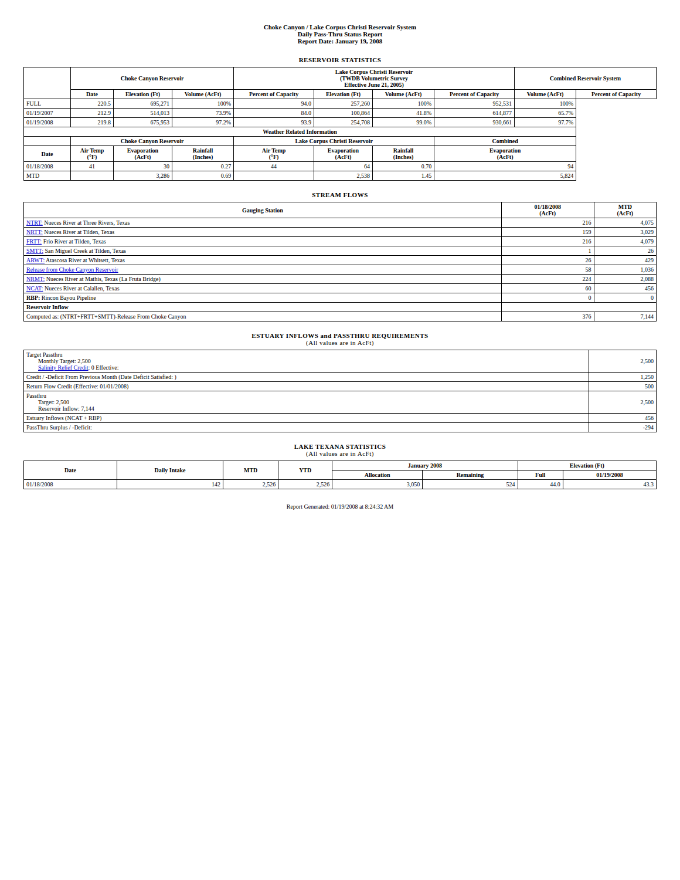Choke Canyon / Lake Corpus Christi Reservoir System
Daily Pass-Thru Status Report
Report Date: January 19, 2008
RESERVOIR STATISTICS
| | Choke Canyon Reservoir | Lake Corpus Christi Reservoir (TWDB Volumetric Survey Effective June 21, 2005) | Combined Reservoir System |
| --- | --- | --- | --- |
| Date | Elevation (Ft) | Volume (AcFt) | Percent of Capacity | Elevation (Ft) | Volume (AcFt) | Percent of Capacity | Volume (AcFt) | Percent of Capacity |
| FULL | 220.5 | 695,271 | 100% | 94.0 | 257,260 | 100% | 952,531 | 100% |
| 01/19/2007 | 212.9 | 514,013 | 73.9% | 84.0 | 100,864 | 41.8% | 614,877 | 65.7% |
| 01/19/2008 | 219.8 | 675,953 | 97.2% | 93.9 | 254,708 | 99.0% | 930,661 | 97.7% |
| Weather Related Information |
| | Choke Canyon Reservoir | Lake Corpus Christi Reservoir | Combined |
| Date | Air Temp (°F) | Evaporation (AcFt) | Rainfall (Inches) | Air Temp (°F) | Evaporation (AcFt) | Rainfall (Inches) | Evaporation (AcFt) |
| 01/18/2008 | 41 | 30 | 0.27 | 44 | 64 | 0.70 | 94 |
| MTD | | 3,286 | 0.69 | | 2,538 | 1.45 | 5,824 |
STREAM FLOWS
| Gauging Station | 01/18/2008 (AcFt) | MTD (AcFt) |
| --- | --- | --- |
| NTRT: Nueces River at Three Rivers, Texas | 216 | 4,075 |
| NRTT: Nueces River at Tilden, Texas | 159 | 3,029 |
| FRTT: Frio River at Tilden, Texas | 216 | 4,079 |
| SMTT: San Miguel Creek at Tilden, Texas | 1 | 26 |
| ARWT: Atascosa River at Whitsett, Texas | 26 | 429 |
| Release from Choke Canyon Reservoir | 58 | 1,036 |
| NRMT: Nueces River at Mathis, Texas (La Fruta Bridge) | 224 | 2,088 |
| NCAT: Nueces River at Calallen, Texas | 60 | 456 |
| RBP: Rincon Bayou Pipeline | 0 | 0 |
| Reservoir Inflow | |
| Computed as: (NTRT+FRTT+SMTT)-Release From Choke Canyon | 376 | 7,144 |
ESTUARY INFLOWS and PASSTHRU REQUIREMENTS
(All values are in AcFt)
| Target Passthru Monthly Target: 2,500 Salinity Relief Credit : 0 Effective: | 2,500 |
| Credit / -Deficit From Previous Month (Date Deficit Satisfied: ) | 1,250 |
| Return Flow Credit (Effective: 01/01/2008) | 500 |
| Passthru Target: 2,500 Reservoir Inflow: 7,144 | 2,500 |
| Estuary Inflows (NCAT + RBP) | 456 |
| PassThru Surplus / -Deficit: | -294 |
LAKE TEXANA STATISTICS
(All values are in AcFt)
| Date | Daily Intake | MTD | YTD | January 2008 | Elevation (Ft) |
| --- | --- | --- | --- | --- | --- |
| Allocation | Remaining | Full | 01/19/2008 |
| 01/18/2008 | 142 | 2,526 | 2,526 | 3,050 | 524 | 44.0 | 43.3 |
Report Generated: 01/19/2008 at 8:24:32 AM